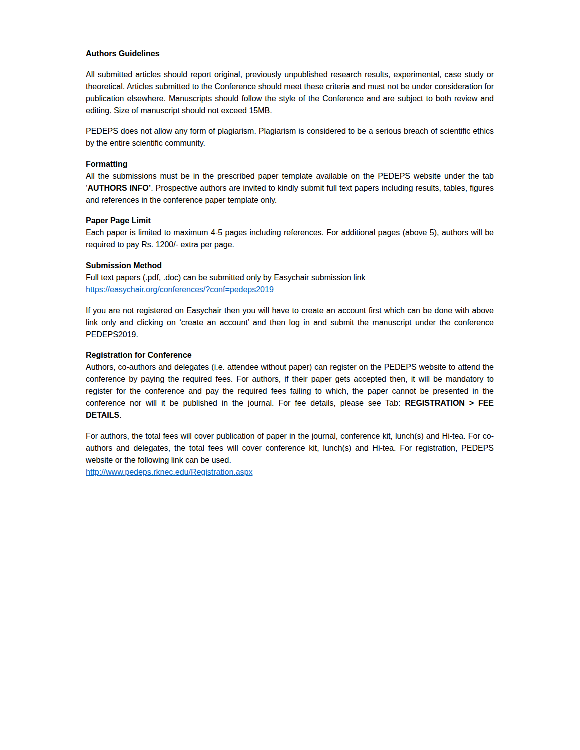Authors Guidelines
All submitted articles should report original, previously unpublished research results, experimental, case study or theoretical. Articles submitted to the Conference should meet these criteria and must not be under consideration for publication elsewhere. Manuscripts should follow the style of the Conference and are subject to both review and editing. Size of manuscript should not exceed 15MB.
PEDEPS does not allow any form of plagiarism. Plagiarism is considered to be a serious breach of scientific ethics by the entire scientific community.
Formatting
All the submissions must be in the prescribed paper template available on the PEDEPS website under the tab ‘AUTHORS INFO’. Prospective authors are invited to kindly submit full text papers including results, tables, figures and references in the conference paper template only.
Paper Page Limit
Each paper is limited to maximum 4-5 pages including references. For additional pages (above 5), authors will be required to pay Rs. 1200/- extra per page.
Submission Method
Full text papers (.pdf, .doc) can be submitted only by Easychair submission link
https://easychair.org/conferences/?conf=pedeps2019
If you are not registered on Easychair then you will have to create an account first which can be done with above link only and clicking on ‘create an account’ and then log in and submit the manuscript under the conference PEDEPS2019.
Registration for Conference
Authors, co-authors and delegates (i.e. attendee without paper) can register on the PEDEPS website to attend the conference by paying the required fees. For authors, if their paper gets accepted then, it will be mandatory to register for the conference and pay the required fees failing to which, the paper cannot be presented in the conference nor will it be published in the journal. For fee details, please see Tab: REGISTRATION > FEE DETAILS.
For authors, the total fees will cover publication of paper in the journal, conference kit, lunch(s) and Hi-tea. For co-authors and delegates, the total fees will cover conference kit, lunch(s) and Hi-tea. For registration, PEDEPS website or the following link can be used.
http://www.pedeps.rknec.edu/Registration.aspx